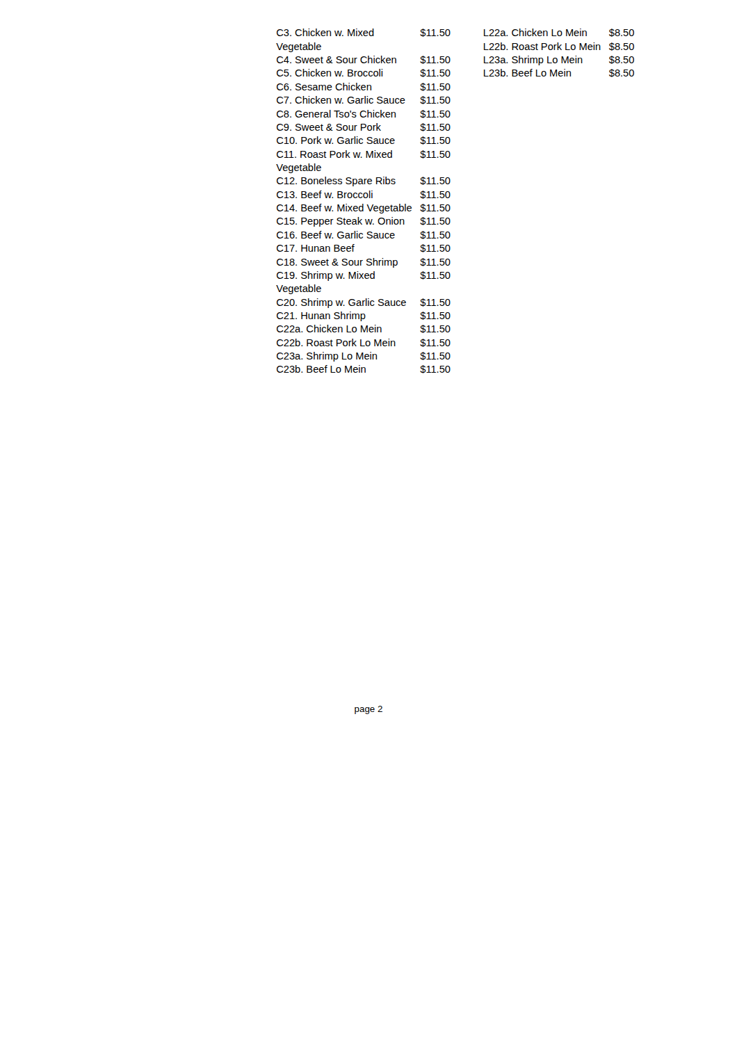| C3. Chicken w. Mixed Vegetable | $11.50 |
| C4. Sweet & Sour Chicken | $11.50 |
| C5. Chicken w. Broccoli | $11.50 |
| C6. Sesame Chicken | $11.50 |
| C7. Chicken w. Garlic Sauce | $11.50 |
| C8. General Tso's Chicken | $11.50 |
| C9. Sweet & Sour Pork | $11.50 |
| C10. Pork w. Garlic Sauce | $11.50 |
| C11. Roast Pork w. Mixed Vegetable | $11.50 |
| C12. Boneless Spare Ribs | $11.50 |
| C13. Beef w. Broccoli | $11.50 |
| C14. Beef w. Mixed Vegetable | $11.50 |
| C15. Pepper Steak w. Onion | $11.50 |
| C16. Beef w. Garlic Sauce | $11.50 |
| C17. Hunan Beef | $11.50 |
| C18. Sweet & Sour Shrimp | $11.50 |
| C19. Shrimp w. Mixed Vegetable | $11.50 |
| C20. Shrimp w. Garlic Sauce | $11.50 |
| C21. Hunan Shrimp | $11.50 |
| C22a. Chicken Lo Mein | $11.50 |
| C22b. Roast Pork Lo Mein | $11.50 |
| C23a. Shrimp Lo Mein | $11.50 |
| C23b. Beef Lo Mein | $11.50 |
| L22a. Chicken Lo Mein | $8.50 |
| L22b. Roast Pork Lo Mein | $8.50 |
| L23a. Shrimp Lo Mein | $8.50 |
| L23b. Beef Lo Mein | $8.50 |
page 2